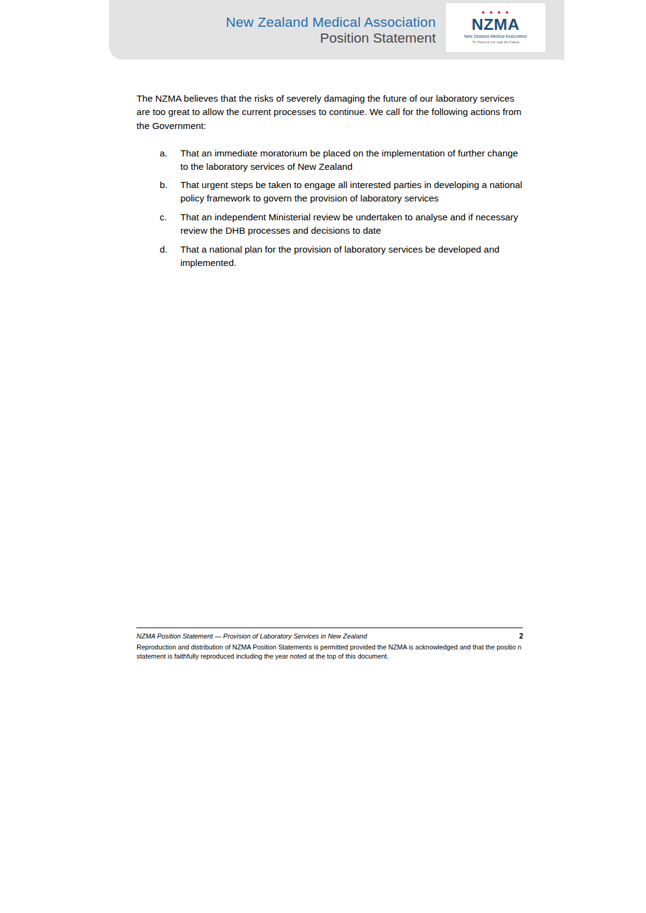New Zealand Medical Association
Position Statement
★ ★ ★ ★
NZMA
New Zealand Medical Association
Te Hauora mō ngā Iwi Katoa
The NZMA believes that the risks of severely damaging the future of our laboratory services are too great to allow the current processes to continue. We call for the following actions from the Government:
a. That an immediate moratorium be placed on the implementation of further change to the laboratory services of New Zealand
b. That urgent steps be taken to engage all interested parties in developing a national policy framework to govern the provision of laboratory services
c. That an independent Ministerial review be undertaken to analyse and if necessary review the DHB processes and decisions to date
d. That a national plan for the provision of laboratory services be developed and implemented.
NZMA Position Statement — Provision of Laboratory Services in New Zealand
2
Reproduction and distribution of NZMA Position Statements is permitted provided the NZMA is acknowledged and that the positio n statement is faithfully reproduced including the year noted at the top of this document.